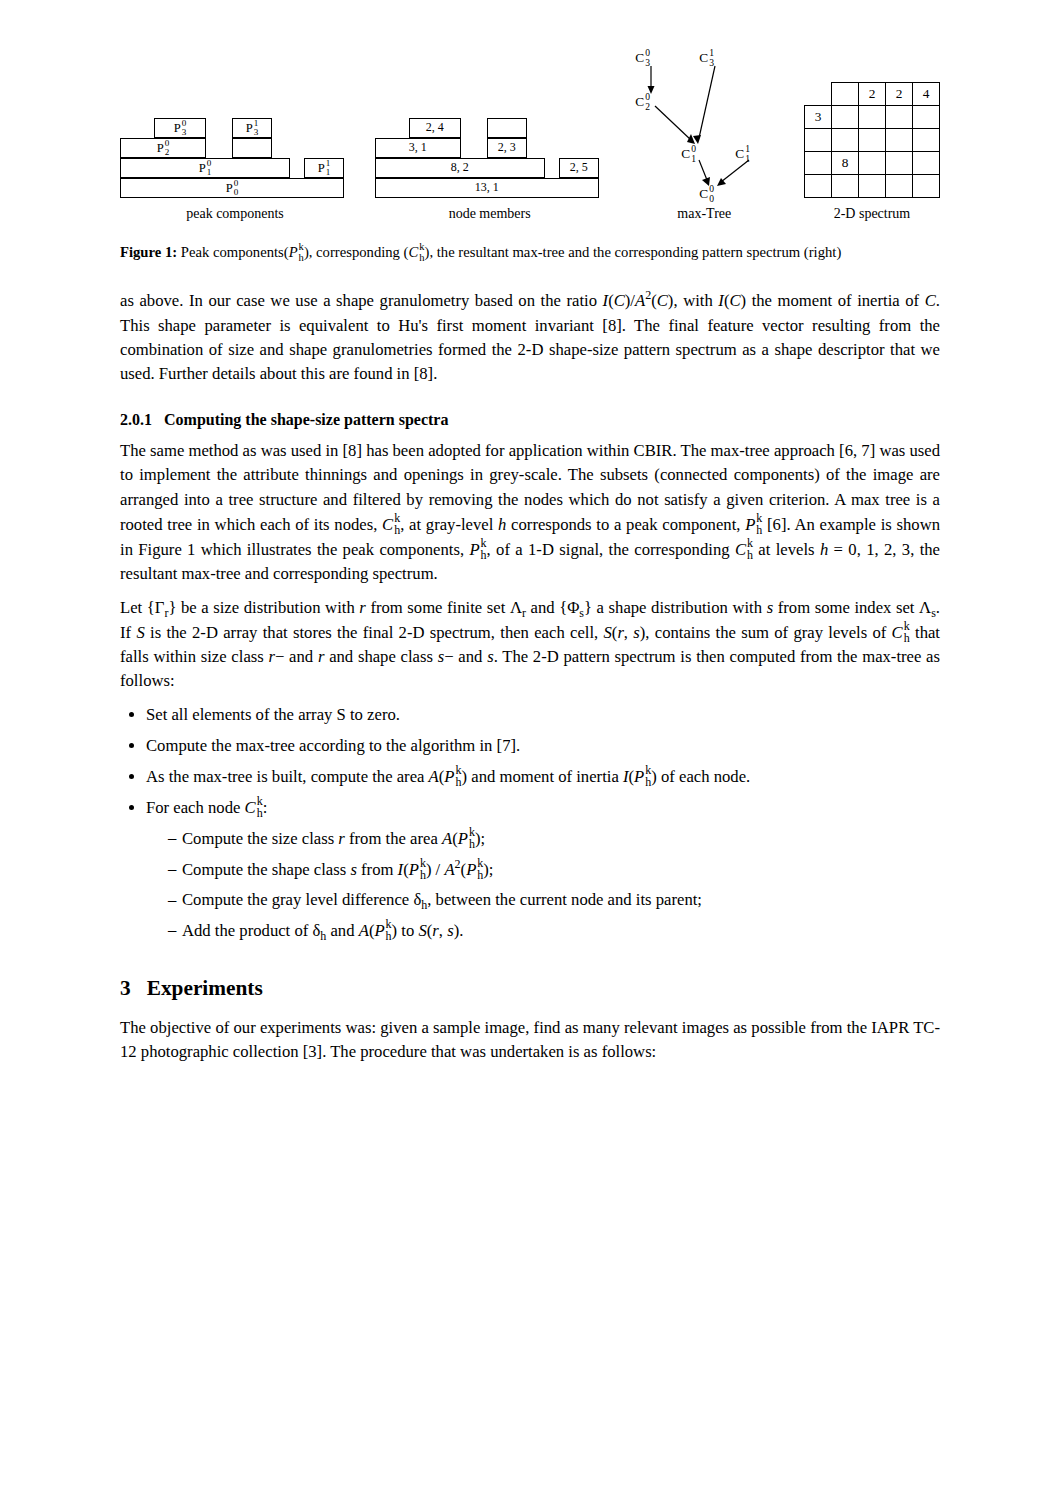P03
P13
P02
P01
P11
P00
peak components
2, 4
3, 1
2, 3
8, 2
2, 5
13, 1
node members
C03
C13
C02
C01
C11
C00
max-Tree
| | | 2 | 2 | 4 |
| 3 | | | | |
| | 8 | | | |
2-D spectrum
Figure 1: Peak components(Pkh), corresponding (Ckh), the resultant max-tree and the corresponding pattern spectrum (right)
as above. In our case we use a shape granulometry based on the ratio I(C)/A2(C), with I(C) the moment of inertia of C. This shape parameter is equivalent to Hu's first moment invariant [8]. The final feature vector resulting from the combination of size and shape granulometries formed the 2-D shape-size pattern spectrum as a shape descriptor that we used. Further details about this are found in [8].
2.0.1 Computing the shape-size pattern spectra
The same method as was used in [8] has been adopted for application within CBIR. The max-tree approach [6, 7] was used to implement the attribute thinnings and openings in grey-scale. The subsets (connected components) of the image are arranged into a tree structure and filtered by removing the nodes which do not satisfy a given criterion. A max tree is a rooted tree in which each of its nodes, Ckh, at gray-level h corresponds to a peak component, Pkh [6]. An example is shown in Figure 1 which illustrates the peak components, Pkh, of a 1-D signal, the corresponding Ckh at levels h = 0, 1, 2, 3, the resultant max-tree and corresponding spectrum.
Let {Γr} be a size distribution with r from some finite set Λr and {Φs} a shape distribution with s from some index set Λs. If S is the 2-D array that stores the final 2-D spectrum, then each cell, S(r, s), contains the sum of gray levels of Ckh that falls within size class r− and r and shape class s− and s. The 2-D pattern spectrum is then computed from the max-tree as follows:
Set all elements of the array S to zero.
Compute the max-tree according to the algorithm in [7].
As the max-tree is built, compute the area A(Pkh) and moment of inertia I(Pkh) of each node.
For each node Ckh:
Compute the size class r from the area A(Pkh);
Compute the shape class s from I(Pkh) / A2(Pkh);
Compute the gray level difference δh, between the current node and its parent;
Add the product of δh and A(Pkh) to S(r, s).
3 Experiments
The objective of our experiments was: given a sample image, find as many relevant images as possible from the IAPR TC-12 photographic collection [3]. The procedure that was undertaken is as follows: